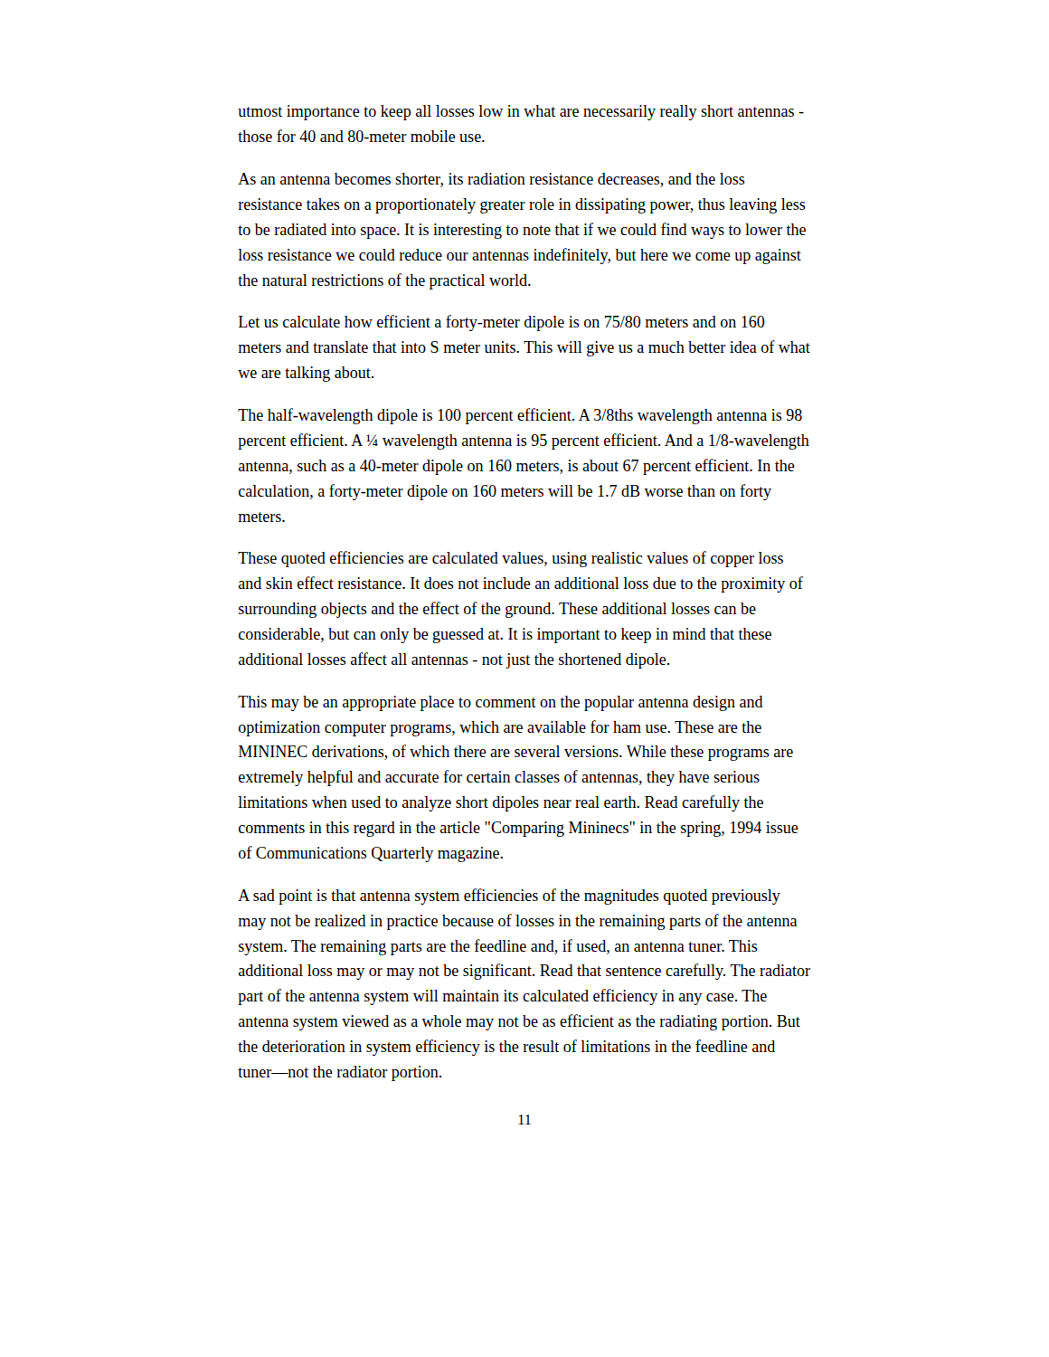utmost importance to keep all losses low in what are necessarily really short antennas - those for 40 and 80-meter mobile use.
As an antenna becomes shorter, its radiation resistance decreases, and the loss resistance takes on a proportionately greater role in dissipating power, thus leaving less to be radiated into space. It is interesting to note that if we could find ways to lower the loss resistance we could reduce our antennas indefinitely, but here we come up against the natural restrictions of the practical world.
Let us calculate how efficient a forty-meter dipole is on 75/80 meters and on 160 meters and translate that into S meter units. This will give us a much better idea of what we are talking about.
The half-wavelength dipole is 100 percent efficient. A 3/8ths wavelength antenna is 98 percent efficient. A ¼ wavelength antenna is 95 percent efficient. And a 1/8-wavelength antenna, such as a 40-meter dipole on 160 meters, is about 67 percent efficient. In the calculation, a forty-meter dipole on 160 meters will be 1.7 dB worse than on forty meters.
These quoted efficiencies are calculated values, using realistic values of copper loss and skin effect resistance. It does not include an additional loss due to the proximity of surrounding objects and the effect of the ground. These additional losses can be considerable, but can only be guessed at. It is important to keep in mind that these additional losses affect all antennas - not just the shortened dipole.
This may be an appropriate place to comment on the popular antenna design and optimization computer programs, which are available for ham use. These are the MININEC derivations, of which there are several versions. While these programs are extremely helpful and accurate for certain classes of antennas, they have serious limitations when used to analyze short dipoles near real earth. Read carefully the comments in this regard in the article "Comparing Mininecs" in the spring, 1994 issue of Communications Quarterly magazine.
A sad point is that antenna system efficiencies of the magnitudes quoted previously may not be realized in practice because of losses in the remaining parts of the antenna system. The remaining parts are the feedline and, if used, an antenna tuner. This additional loss may or may not be significant. Read that sentence carefully. The radiator part of the antenna system will maintain its calculated efficiency in any case. The antenna system viewed as a whole may not be as efficient as the radiating portion. But the deterioration in system efficiency is the result of limitations in the feedline and tuner—not the radiator portion.
11